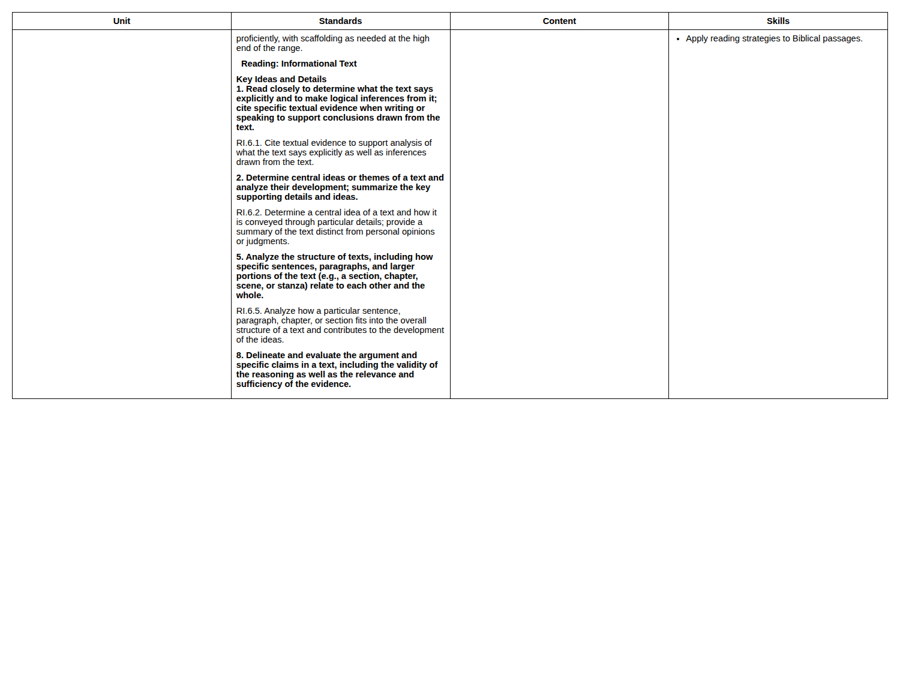| Unit | Standards | Content | Skills |
| --- | --- | --- | --- |
| | proficiently, with scaffolding as needed at the high end of the range. Reading: Informational Text Key Ideas and Details 1. Read closely to determine what the text says explicitly and to make logical inferences from it; cite specific textual evidence when writing or speaking to support conclusions drawn from the text. RI.6.1. Cite textual evidence to support analysis of what the text says explicitly as well as inferences drawn from the text. 2. Determine central ideas or themes of a text and analyze their development; summarize the key supporting details and ideas. RI.6.2. Determine a central idea of a text and how it is conveyed through particular details; provide a summary of the text distinct from personal opinions or judgments. 5. Analyze the structure of texts, including how specific sentences, paragraphs, and larger portions of the text (e.g., a section, chapter, scene, or stanza) relate to each other and the whole. RI.6.5. Analyze how a particular sentence, paragraph, chapter, or section fits into the overall structure of a text and contributes to the development of the ideas. 8. Delineate and evaluate the argument and specific claims in a text, including the validity of the reasoning as well as the relevance and sufficiency of the evidence. | | Apply reading strategies to Biblical passages. |